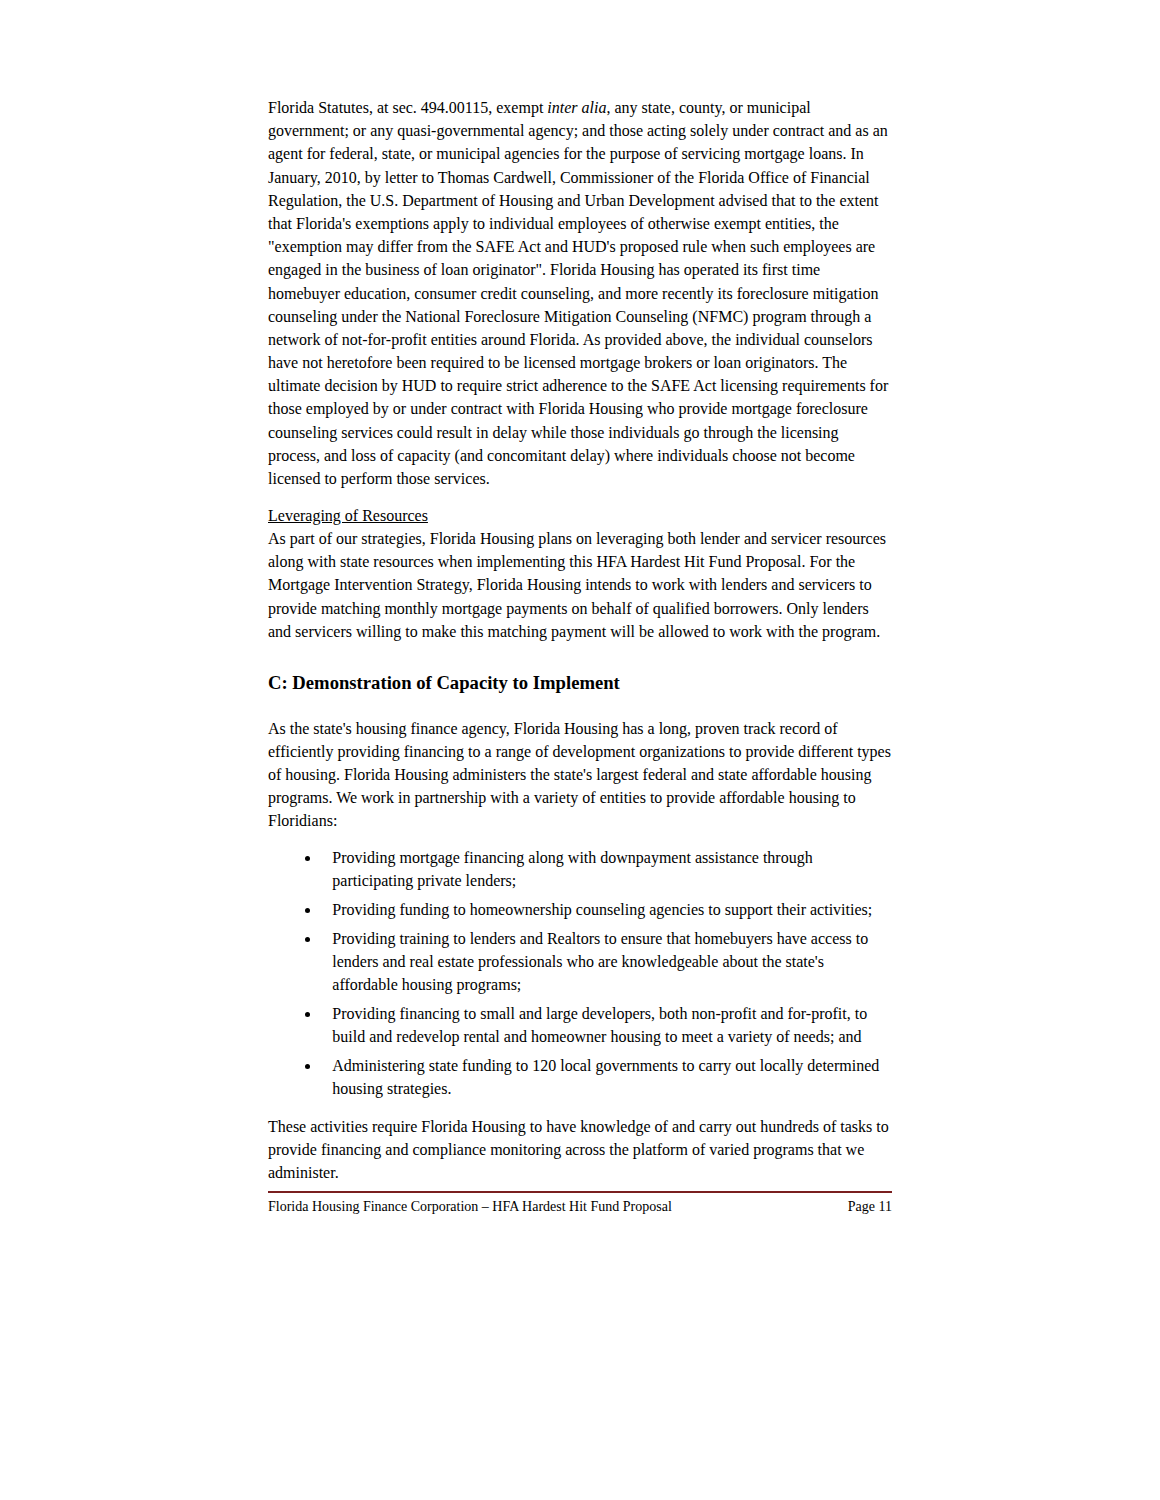Florida Statutes, at sec. 494.00115, exempt inter alia, any state, county, or municipal government; or any quasi-governmental agency; and those acting solely under contract and as an agent for federal, state, or municipal agencies for the purpose of servicing mortgage loans. In January, 2010, by letter to Thomas Cardwell, Commissioner of the Florida Office of Financial Regulation, the U.S. Department of Housing and Urban Development advised that to the extent that Florida's exemptions apply to individual employees of otherwise exempt entities, the "exemption may differ from the SAFE Act and HUD's proposed rule when such employees are engaged in the business of loan originator". Florida Housing has operated its first time homebuyer education, consumer credit counseling, and more recently its foreclosure mitigation counseling under the National Foreclosure Mitigation Counseling (NFMC) program through a network of not-for-profit entities around Florida. As provided above, the individual counselors have not heretofore been required to be licensed mortgage brokers or loan originators. The ultimate decision by HUD to require strict adherence to the SAFE Act licensing requirements for those employed by or under contract with Florida Housing who provide mortgage foreclosure counseling services could result in delay while those individuals go through the licensing process, and loss of capacity (and concomitant delay) where individuals choose not become licensed to perform those services.
Leveraging of Resources
As part of our strategies, Florida Housing plans on leveraging both lender and servicer resources along with state resources when implementing this HFA Hardest Hit Fund Proposal. For the Mortgage Intervention Strategy, Florida Housing intends to work with lenders and servicers to provide matching monthly mortgage payments on behalf of qualified borrowers. Only lenders and servicers willing to make this matching payment will be allowed to work with the program.
C: Demonstration of Capacity to Implement
As the state's housing finance agency, Florida Housing has a long, proven track record of efficiently providing financing to a range of development organizations to provide different types of housing. Florida Housing administers the state's largest federal and state affordable housing programs. We work in partnership with a variety of entities to provide affordable housing to Floridians:
Providing mortgage financing along with downpayment assistance through participating private lenders;
Providing funding to homeownership counseling agencies to support their activities;
Providing training to lenders and Realtors to ensure that homebuyers have access to lenders and real estate professionals who are knowledgeable about the state's affordable housing programs;
Providing financing to small and large developers, both non-profit and for-profit, to build and redevelop rental and homeowner housing to meet a variety of needs; and
Administering state funding to 120 local governments to carry out locally determined housing strategies.
These activities require Florida Housing to have knowledge of and carry out hundreds of tasks to provide financing and compliance monitoring across the platform of varied programs that we administer.
Florida Housing Finance Corporation – HFA Hardest Hit Fund Proposal Page 11